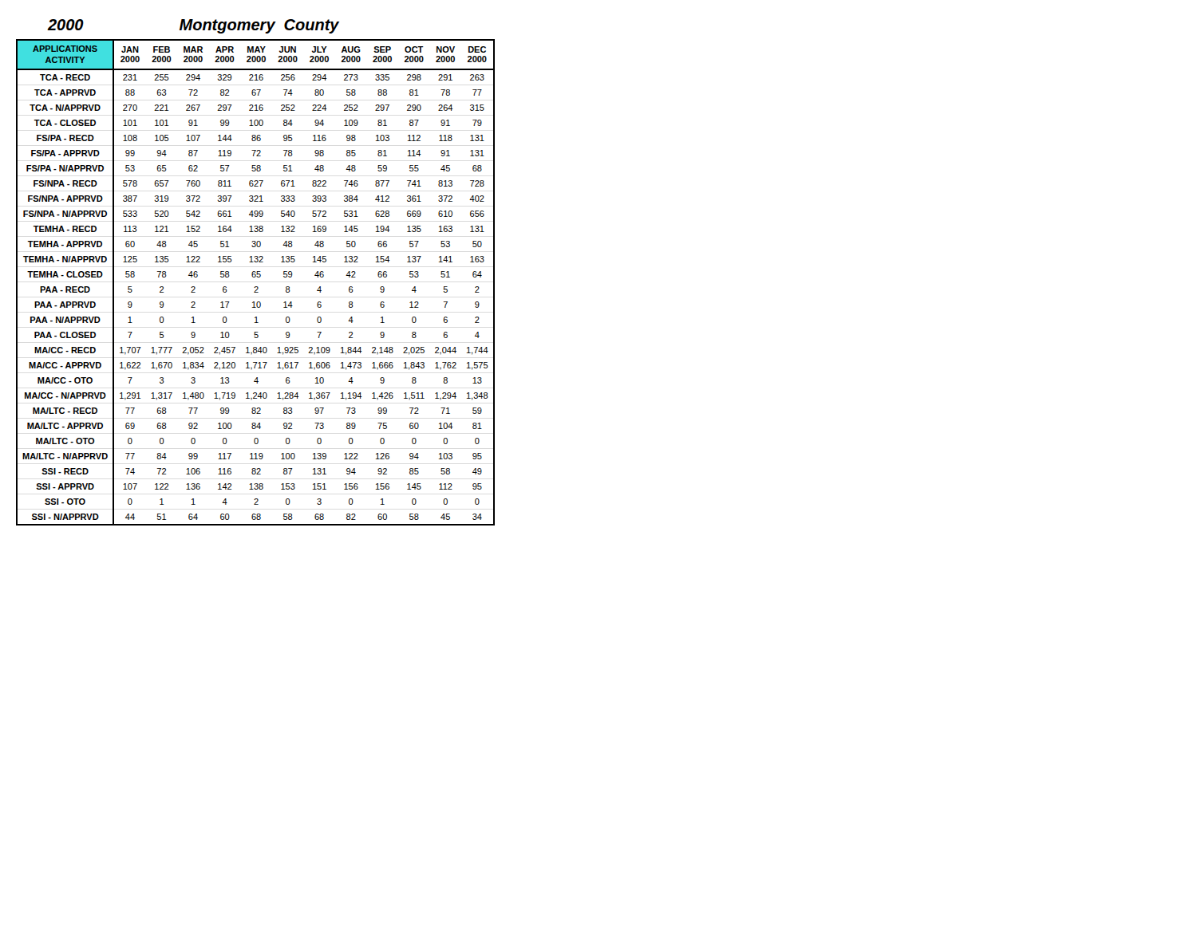2000 Montgomery County
| APPLICATIONS ACTIVITY | JAN 2000 | FEB 2000 | MAR 2000 | APR 2000 | MAY 2000 | JUN 2000 | JLY 2000 | AUG 2000 | SEP 2000 | OCT 2000 | NOV 2000 | DEC 2000 |
| --- | --- | --- | --- | --- | --- | --- | --- | --- | --- | --- | --- | --- |
| TCA - RECD | 231 | 255 | 294 | 329 | 216 | 256 | 294 | 273 | 335 | 298 | 291 | 263 |
| TCA - APPRVD | 88 | 63 | 72 | 82 | 67 | 74 | 80 | 58 | 88 | 81 | 78 | 77 |
| TCA - N/APPRVD | 270 | 221 | 267 | 297 | 216 | 252 | 224 | 252 | 297 | 290 | 264 | 315 |
| TCA - CLOSED | 101 | 101 | 91 | 99 | 100 | 84 | 94 | 109 | 81 | 87 | 91 | 79 |
| FS/PA - RECD | 108 | 105 | 107 | 144 | 86 | 95 | 116 | 98 | 103 | 112 | 118 | 131 |
| FS/PA - APPRVD | 99 | 94 | 87 | 119 | 72 | 78 | 98 | 85 | 81 | 114 | 91 | 131 |
| FS/PA - N/APPRVD | 53 | 65 | 62 | 57 | 58 | 51 | 48 | 48 | 59 | 55 | 45 | 68 |
| FS/NPA - RECD | 578 | 657 | 760 | 811 | 627 | 671 | 822 | 746 | 877 | 741 | 813 | 728 |
| FS/NPA - APPRVD | 387 | 319 | 372 | 397 | 321 | 333 | 393 | 384 | 412 | 361 | 372 | 402 |
| FS/NPA - N/APPRVD | 533 | 520 | 542 | 661 | 499 | 540 | 572 | 531 | 628 | 669 | 610 | 656 |
| TEMHA - RECD | 113 | 121 | 152 | 164 | 138 | 132 | 169 | 145 | 194 | 135 | 163 | 131 |
| TEMHA - APPRVD | 60 | 48 | 45 | 51 | 30 | 48 | 48 | 50 | 66 | 57 | 53 | 50 |
| TEMHA - N/APPRVD | 125 | 135 | 122 | 155 | 132 | 135 | 145 | 132 | 154 | 137 | 141 | 163 |
| TEMHA - CLOSED | 58 | 78 | 46 | 58 | 65 | 59 | 46 | 42 | 66 | 53 | 51 | 64 |
| PAA - RECD | 5 | 2 | 2 | 6 | 2 | 8 | 4 | 6 | 9 | 4 | 5 | 2 |
| PAA - APPRVD | 9 | 9 | 2 | 17 | 10 | 14 | 6 | 8 | 6 | 12 | 7 | 9 |
| PAA - N/APPRVD | 1 | 0 | 1 | 0 | 1 | 0 | 0 | 4 | 1 | 0 | 6 | 2 |
| PAA - CLOSED | 7 | 5 | 9 | 10 | 5 | 9 | 7 | 2 | 9 | 8 | 6 | 4 |
| MA/CC - RECD | 1,707 | 1,777 | 2,052 | 2,457 | 1,840 | 1,925 | 2,109 | 1,844 | 2,148 | 2,025 | 2,044 | 1,744 |
| MA/CC - APPRVD | 1,622 | 1,670 | 1,834 | 2,120 | 1,717 | 1,617 | 1,606 | 1,473 | 1,666 | 1,843 | 1,762 | 1,575 |
| MA/CC - OTO | 7 | 3 | 3 | 13 | 4 | 6 | 10 | 4 | 9 | 8 | 8 | 13 |
| MA/CC - N/APPRVD | 1,291 | 1,317 | 1,480 | 1,719 | 1,240 | 1,284 | 1,367 | 1,194 | 1,426 | 1,511 | 1,294 | 1,348 |
| MA/LTC - RECD | 77 | 68 | 77 | 99 | 82 | 83 | 97 | 73 | 99 | 72 | 71 | 59 |
| MA/LTC - APPRVD | 69 | 68 | 92 | 100 | 84 | 92 | 73 | 89 | 75 | 60 | 104 | 81 |
| MA/LTC - OTO | 0 | 0 | 0 | 0 | 0 | 0 | 0 | 0 | 0 | 0 | 0 | 0 |
| MA/LTC - N/APPRVD | 77 | 84 | 99 | 117 | 119 | 100 | 139 | 122 | 126 | 94 | 103 | 95 |
| SSI - RECD | 74 | 72 | 106 | 116 | 82 | 87 | 131 | 94 | 92 | 85 | 58 | 49 |
| SSI - APPRVD | 107 | 122 | 136 | 142 | 138 | 153 | 151 | 156 | 156 | 145 | 112 | 95 |
| SSI - OTO | 0 | 1 | 1 | 4 | 2 | 0 | 3 | 0 | 1 | 0 | 0 | 0 |
| SSI - N/APPRVD | 44 | 51 | 64 | 60 | 68 | 58 | 68 | 82 | 60 | 58 | 45 | 34 |